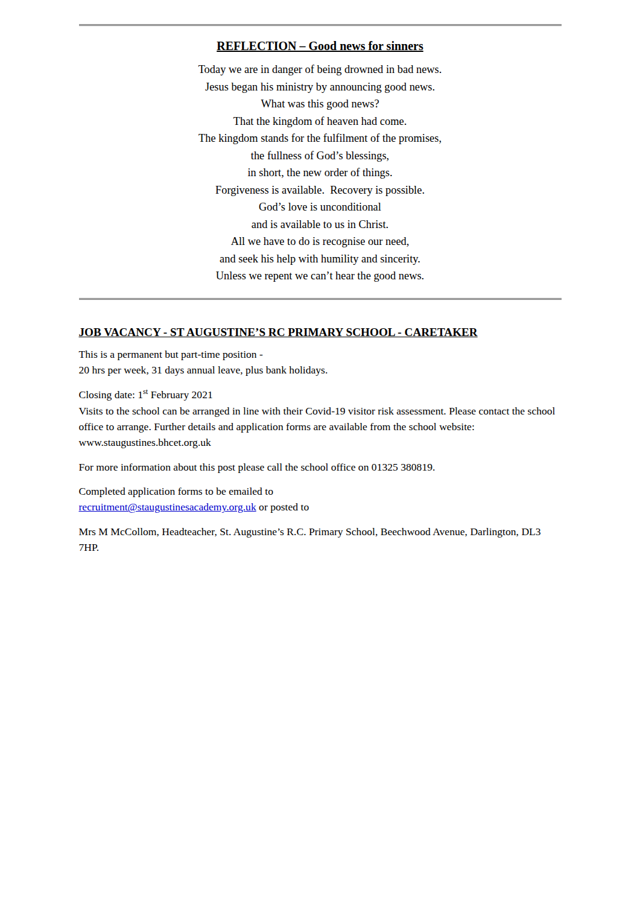REFLECTION – Good news for sinners
Today we are in danger of being drowned in bad news.
Jesus began his ministry by announcing good news.
What was this good news?
That the kingdom of heaven had come.
The kingdom stands for the fulfilment of the promises,
the fullness of God’s blessings,
in short, the new order of things.
Forgiveness is available. Recovery is possible.
God’s love is unconditional
and is available to us in Christ.
All we have to do is recognise our need,
and seek his help with humility and sincerity.
Unless we repent we can’t hear the good news.
JOB VACANCY - ST AUGUSTINE’S RC PRIMARY SCHOOL - CARETAKER
This is a permanent but part-time position -
20 hrs per week, 31 days annual leave, plus bank holidays.
Closing date: 1st February 2021
Visits to the school can be arranged in line with their Covid-19 visitor risk assessment. Please contact the school office to arrange. Further details and application forms are available from the school website: www.staugustines.bhcet.org.uk
For more information about this post please call the school office on 01325 380819.
Completed application forms to be emailed to
recruitment@staugustinesacademy.org.uk or posted to
Mrs M McCollom, Headteacher, St. Augustine’s R.C. Primary School, Beechwood Avenue, Darlington, DL3 7HP.